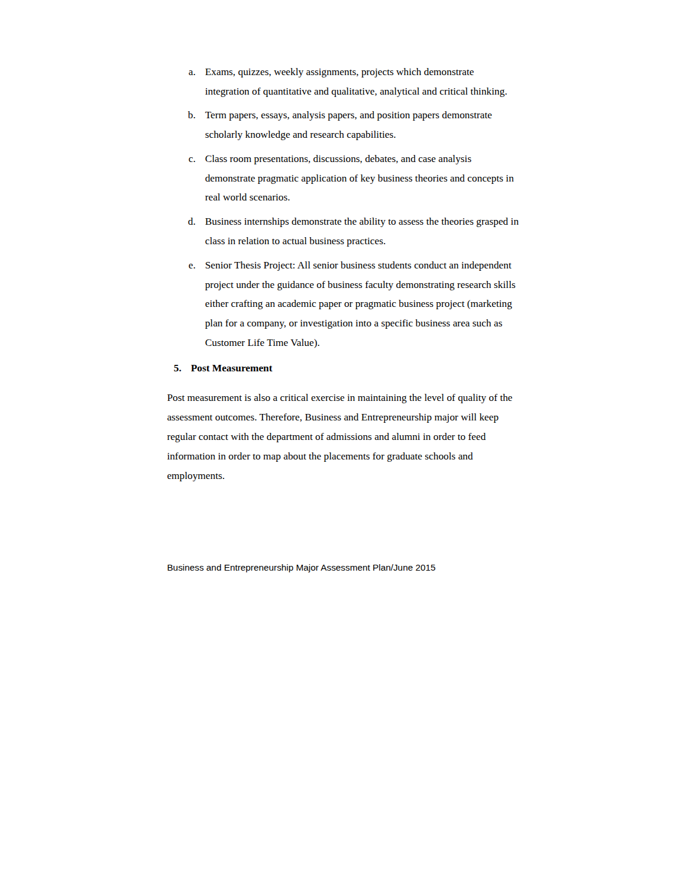Exams, quizzes, weekly assignments, projects which demonstrate integration of quantitative and qualitative, analytical and critical thinking.
Term papers, essays, analysis papers, and position papers demonstrate scholarly knowledge and research capabilities.
Class room presentations, discussions, debates, and case analysis demonstrate pragmatic application of key business theories and concepts in real world scenarios.
Business internships demonstrate the ability to assess the theories grasped in class in relation to actual business practices.
Senior Thesis Project: All senior business students conduct an independent project under the guidance of business faculty demonstrating research skills either crafting an academic paper or pragmatic business project (marketing plan for a company, or investigation into a specific business area such as Customer Life Time Value).
Post Measurement
Post measurement is also a critical exercise in maintaining the level of quality of the assessment outcomes. Therefore, Business and Entrepreneurship major will keep regular contact with the department of admissions and alumni in order to feed information in order to map about the placements for graduate schools and employments.
Business and Entrepreneurship Major Assessment Plan/June 2015